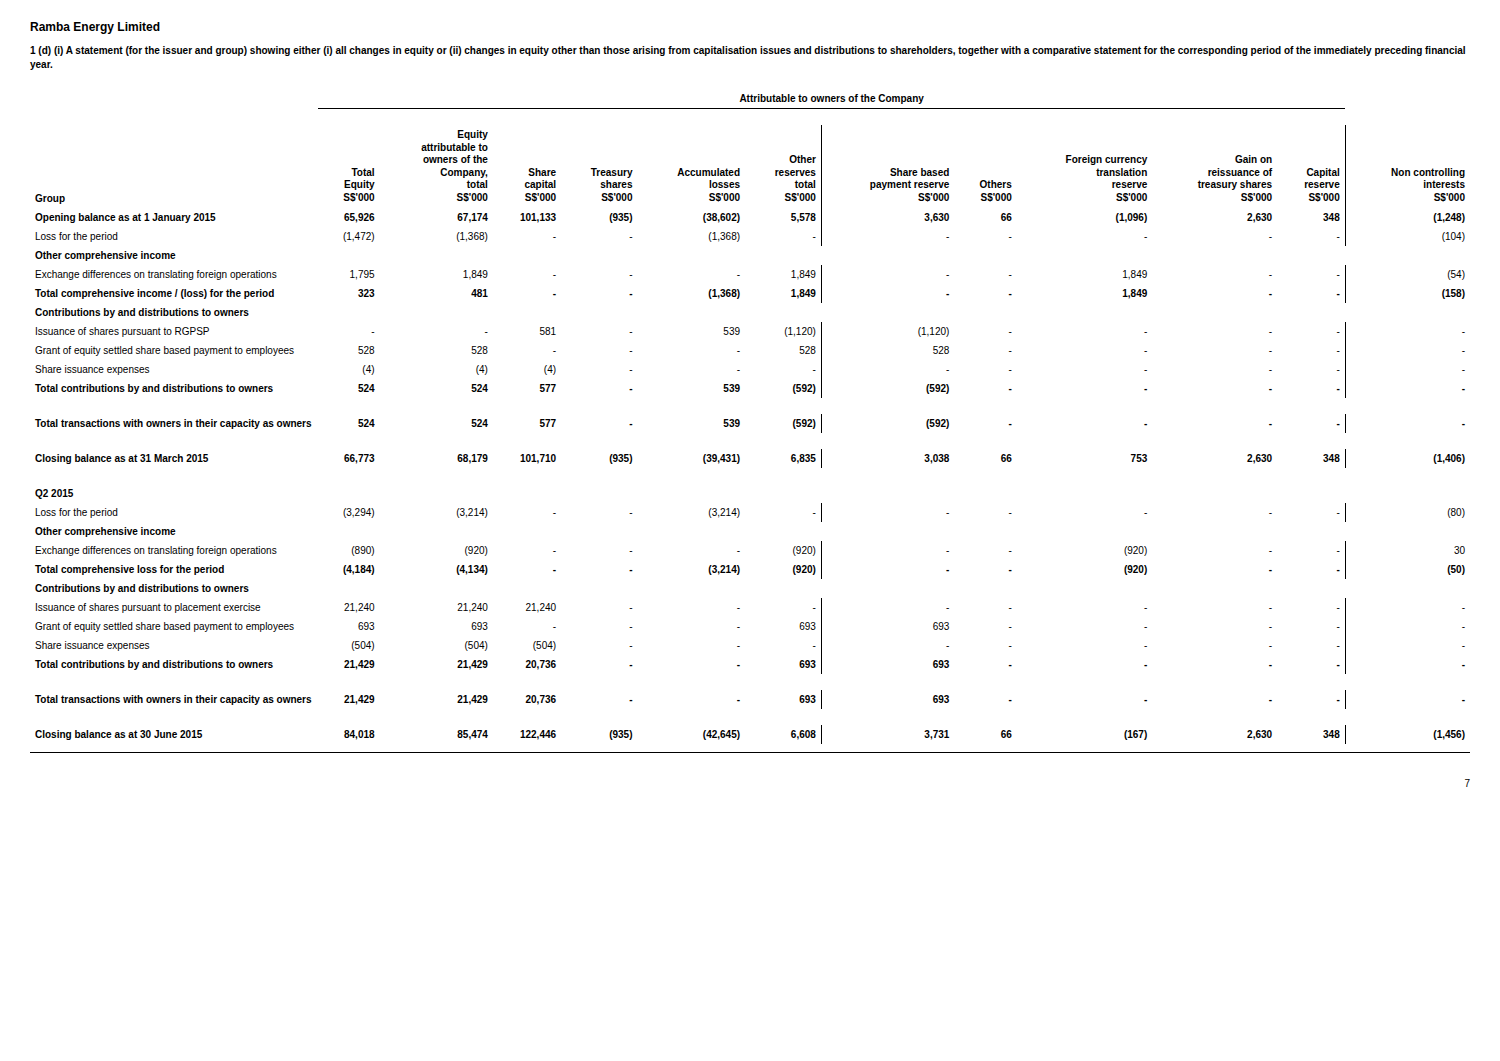Ramba Energy Limited
1 (d) (i) A statement (for the issuer and group) showing either (i) all changes in equity or (ii) changes in equity other than those arising from capitalisation issues and distributions to shareholders, together with a comparative statement for the corresponding period of the immediately preceding financial year.
| | Attributable to owners of the Company | |
| --- | --- | --- |
| Group | Total Equity S$'000 | Equity attributable to owners of the Company, total S$'000 | Share capital S$'000 | Treasury shares S$'000 | Accumulated losses S$'000 | Other reserves total S$'000 | Share based payment reserve S$'000 | Others S$'000 | Foreign currency translation reserve S$'000 | Gain on reissuance of treasury shares S$'000 | Capital reserve S$'000 | Non controlling interests S$'000 |
| Opening balance as at 1 January 2015 | 65,926 | 67,174 | 101,133 | (935) | (38,602) | 5,578 | 3,630 | 66 | (1,096) | 2,630 | 348 | (1,248) |
| Loss for the period | (1,472) | (1,368) | - | - | (1,368) | - | - | - | - | - | - | (104) |
| Other comprehensive income | |
| Exchange differences on translating foreign operations | 1,795 | 1,849 | - | - | - | 1,849 | - | - | 1,849 | - | - | (54) |
| Total comprehensive income / (loss) for the period | 323 | 481 | - | - | (1,368) | 1,849 | - | - | 1,849 | - | - | (158) |
| Contributions by and distributions to owners | |
| Issuance of shares pursuant to RGPSP | - | - | 581 | - | 539 | (1,120) | (1,120) | - | - | - | - | - |
| Grant of equity settled share based payment to employees | 528 | 528 | - | - | - | 528 | 528 | - | - | - | - | - |
| Share issuance expenses | (4) | (4) | (4) | - | - | - | - | - | - | - | - | - |
| Total contributions by and distributions to owners | 524 | 524 | 577 | - | 539 | (592) | (592) | - | - | - | - | - |
| Total transactions with owners in their capacity as owners | 524 | 524 | 577 | - | 539 | (592) | (592) | - | - | - | - | - |
| Closing balance as at 31 March 2015 | 66,773 | 68,179 | 101,710 | (935) | (39,431) | 6,835 | 3,038 | 66 | 753 | 2,630 | 348 | (1,406) |
| Q2 2015 | |
| Loss for the period | (3,294) | (3,214) | - | - | (3,214) | - | - | - | - | - | - | (80) |
| Other comprehensive income | |
| Exchange differences on translating foreign operations | (890) | (920) | - | - | - | (920) | - | - | (920) | - | - | 30 |
| Total comprehensive loss for the period | (4,184) | (4,134) | - | - | (3,214) | (920) | - | - | (920) | - | - | (50) |
| Contributions by and distributions to owners | |
| Issuance of shares pursuant to placement exercise | 21,240 | 21,240 | 21,240 | - | - | - | - | - | - | - | - | - |
| Grant of equity settled share based payment to employees | 693 | 693 | - | - | - | 693 | 693 | - | - | - | - | - |
| Share issuance expenses | (504) | (504) | (504) | - | - | - | - | - | - | - | - | - |
| Total contributions by and distributions to owners | 21,429 | 21,429 | 20,736 | - | - | 693 | 693 | - | - | - | - | - |
| Total transactions with owners in their capacity as owners | 21,429 | 21,429 | 20,736 | - | - | 693 | 693 | - | - | - | - | - |
| Closing balance as at 30 June 2015 | 84,018 | 85,474 | 122,446 | (935) | (42,645) | 6,608 | 3,731 | 66 | (167) | 2,630 | 348 | (1,456) |
7